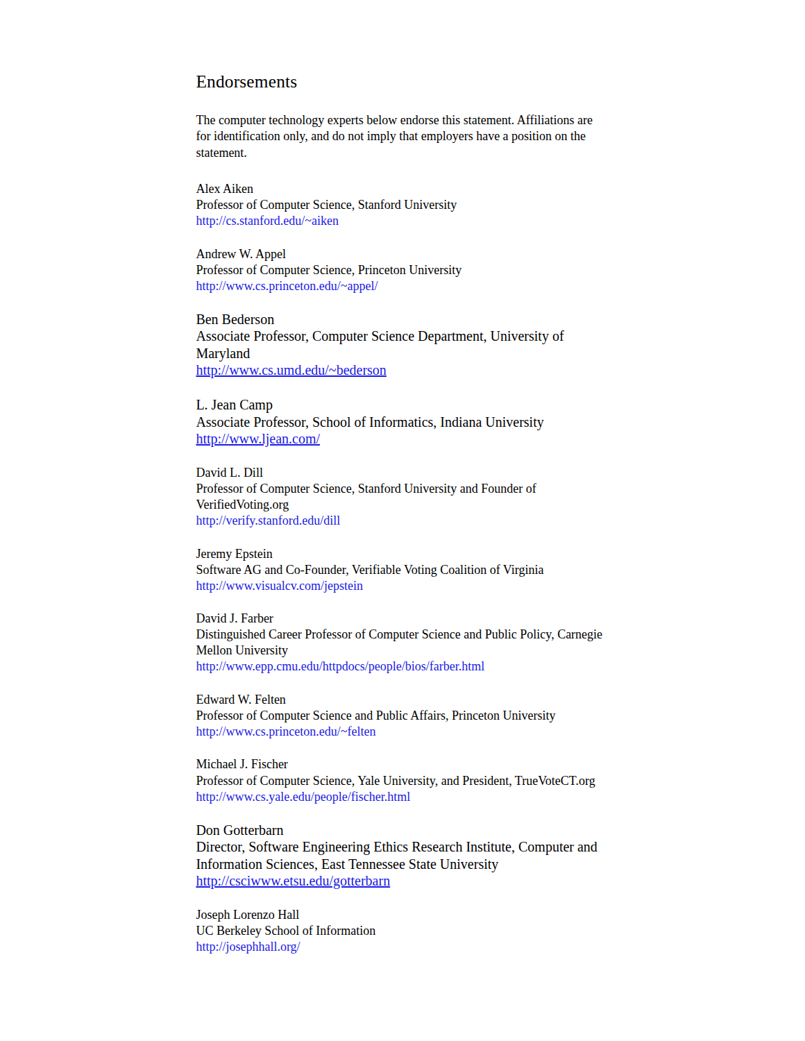Endorsements
The computer technology experts below endorse this statement. Affiliations are for identification only, and do not imply that employers have a position on the statement.
Alex Aiken Professor of Computer Science, Stanford University http://cs.stanford.edu/~aiken
Andrew W. Appel Professor of Computer Science, Princeton University http://www.cs.princeton.edu/~appel/
Ben Bederson Associate Professor, Computer Science Department, University of Maryland http://www.cs.umd.edu/~bederson
L. Jean Camp Associate Professor, School of Informatics, Indiana University http://www.ljean.com/
David L. Dill Professor of Computer Science, Stanford University and Founder of VerifiedVoting.org http://verify.stanford.edu/dill
Jeremy Epstein Software AG and Co-Founder, Verifiable Voting Coalition of Virginia http://www.visualcv.com/jepstein
David J. Farber Distinguished Career Professor of Computer Science and Public Policy, Carnegie Mellon University http://www.epp.cmu.edu/httpdocs/people/bios/farber.html
Edward W. Felten Professor of Computer Science and Public Affairs, Princeton University http://www.cs.princeton.edu/~felten
Michael J. Fischer Professor of Computer Science, Yale University, and President, TrueVoteCT.org http://www.cs.yale.edu/people/fischer.html
Don Gotterbarn Director, Software Engineering Ethics Research Institute, Computer and Information Sciences, East Tennessee State University http://csciwww.etsu.edu/gotterbarn
Joseph Lorenzo Hall UC Berkeley School of Information http://josephhall.org/